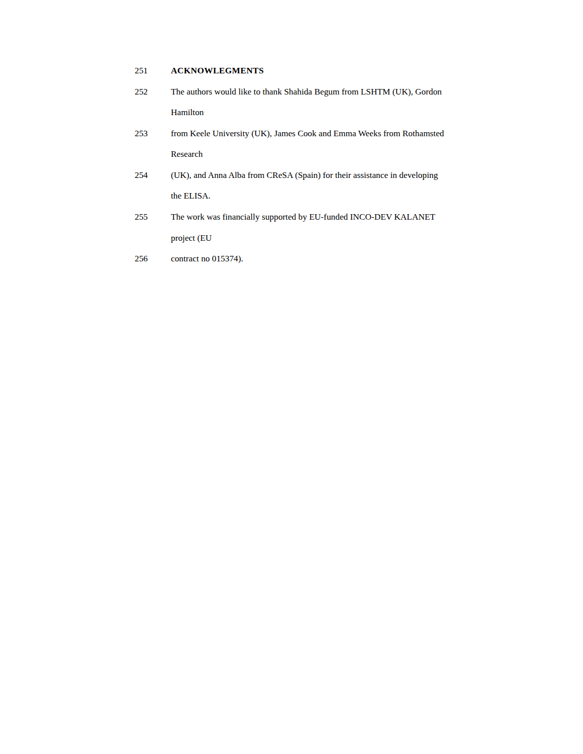251
ACKNOWLEGMENTS
252 The authors would like to thank Shahida Begum from LSHTM (UK), Gordon Hamilton
253 from Keele University (UK), James Cook and Emma Weeks from Rothamsted Research
254 (UK), and Anna Alba from CReSA (Spain) for their assistance in developing the ELISA.
255 The work was financially supported by EU-funded INCO-DEV KALANET project (EU
256 contract no 015374).